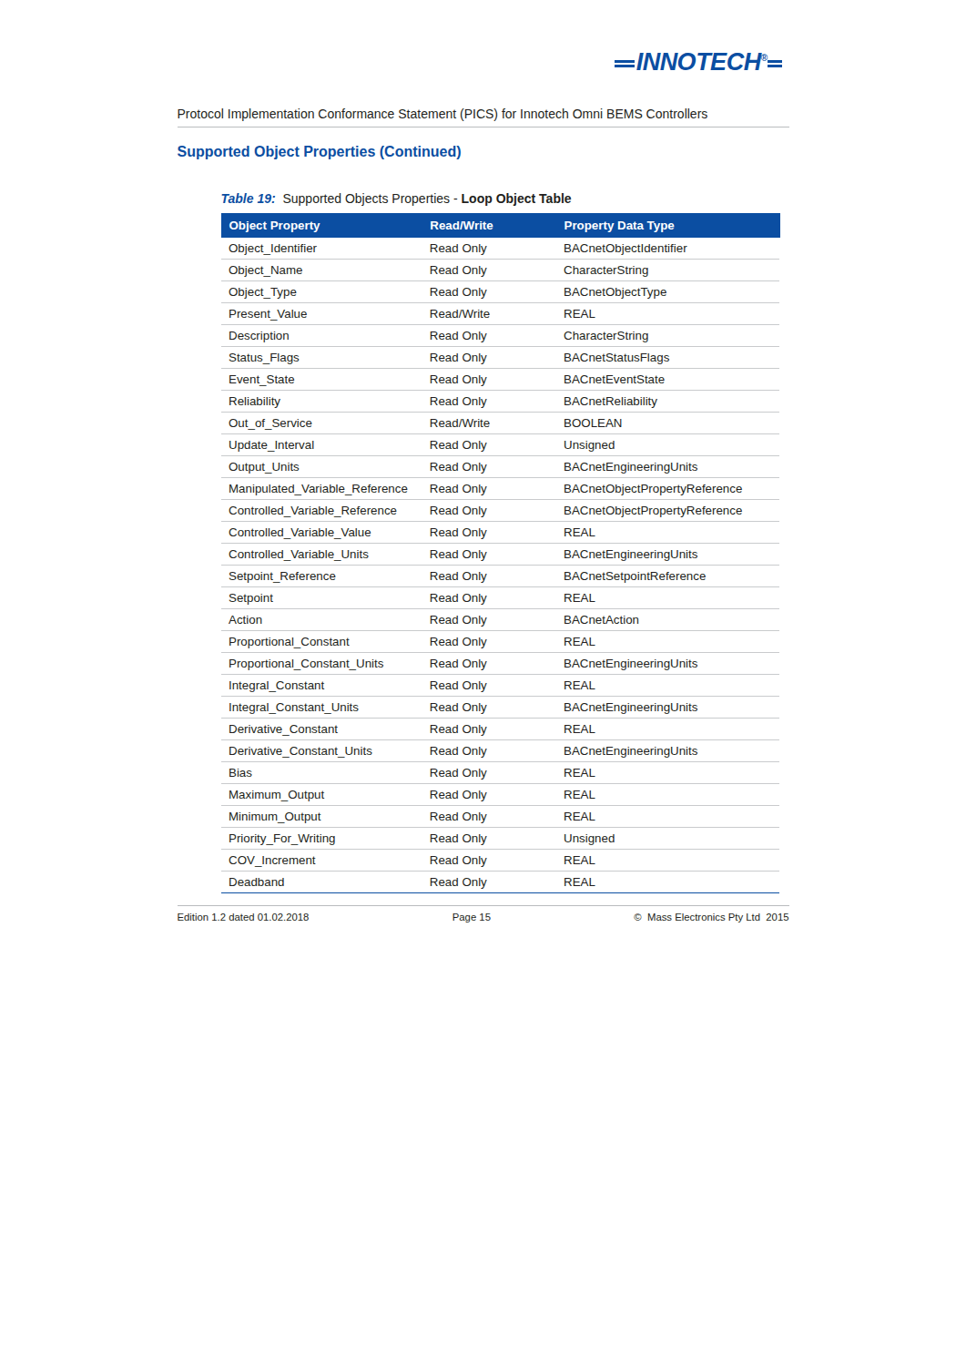INNOTECH®
Protocol Implementation Conformance Statement (PICS) for Innotech Omni BEMS Controllers
Supported Object Properties (Continued)
Table 19: Supported Objects Properties - Loop Object Table
| Object Property | Read/Write | Property Data Type |
| --- | --- | --- |
| Object_Identifier | Read Only | BACnetObjectIdentifier |
| Object_Name | Read Only | CharacterString |
| Object_Type | Read Only | BACnetObjectType |
| Present_Value | Read/Write | REAL |
| Description | Read Only | CharacterString |
| Status_Flags | Read Only | BACnetStatusFlags |
| Event_State | Read Only | BACnetEventState |
| Reliability | Read Only | BACnetReliability |
| Out_of_Service | Read/Write | BOOLEAN |
| Update_Interval | Read Only | Unsigned |
| Output_Units | Read Only | BACnetEngineeringUnits |
| Manipulated_Variable_Reference | Read Only | BACnetObjectPropertyReference |
| Controlled_Variable_Reference | Read Only | BACnetObjectPropertyReference |
| Controlled_Variable_Value | Read Only | REAL |
| Controlled_Variable_Units | Read Only | BACnetEngineeringUnits |
| Setpoint_Reference | Read Only | BACnetSetpointReference |
| Setpoint | Read Only | REAL |
| Action | Read Only | BACnetAction |
| Proportional_Constant | Read Only | REAL |
| Proportional_Constant_Units | Read Only | BACnetEngineeringUnits |
| Integral_Constant | Read Only | REAL |
| Integral_Constant_Units | Read Only | BACnetEngineeringUnits |
| Derivative_Constant | Read Only | REAL |
| Derivative_Constant_Units | Read Only | BACnetEngineeringUnits |
| Bias | Read Only | REAL |
| Maximum_Output | Read Only | REAL |
| Minimum_Output | Read Only | REAL |
| Priority_For_Writing | Read Only | Unsigned |
| COV_Increment | Read Only | REAL |
| Deadband | Read Only | REAL |
Edition 1.2 dated 01.02.2018
Page 15
© Mass Electronics Pty Ltd 2015